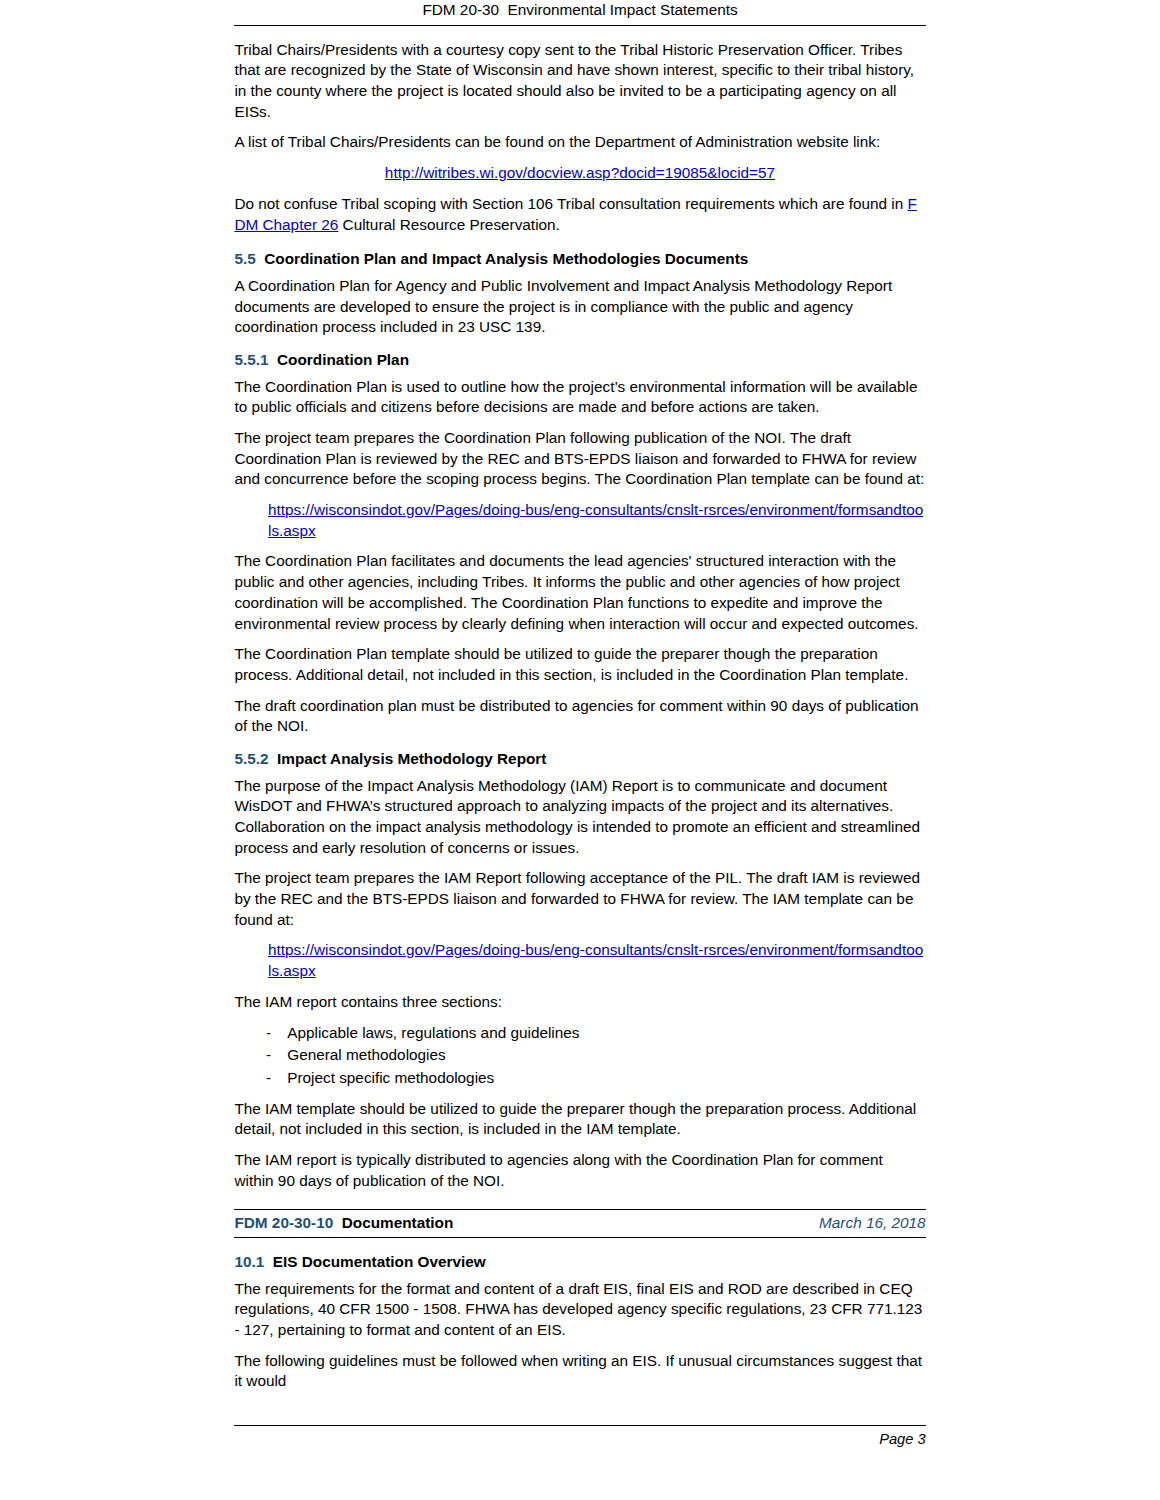FDM 20-30 Environmental Impact Statements
Tribal Chairs/Presidents with a courtesy copy sent to the Tribal Historic Preservation Officer. Tribes that are recognized by the State of Wisconsin and have shown interest, specific to their tribal history, in the county where the project is located should also be invited to be a participating agency on all EISs.
A list of Tribal Chairs/Presidents can be found on the Department of Administration website link:
http://witribes.wi.gov/docview.asp?docid=19085&locid=57
Do not confuse Tribal scoping with Section 106 Tribal consultation requirements which are found in FDM Chapter 26 Cultural Resource Preservation.
5.5 Coordination Plan and Impact Analysis Methodologies Documents
A Coordination Plan for Agency and Public Involvement and Impact Analysis Methodology Report documents are developed to ensure the project is in compliance with the public and agency coordination process included in 23 USC 139.
5.5.1 Coordination Plan
The Coordination Plan is used to outline how the project’s environmental information will be available to public officials and citizens before decisions are made and before actions are taken.
The project team prepares the Coordination Plan following publication of the NOI. The draft Coordination Plan is reviewed by the REC and BTS-EPDS liaison and forwarded to FHWA for review and concurrence before the scoping process begins. The Coordination Plan template can be found at:
https://wisconsindot.gov/Pages/doing-bus/eng-consultants/cnslt-rsrces/environment/formsandtools.aspx
The Coordination Plan facilitates and documents the lead agencies' structured interaction with the public and other agencies, including Tribes. It informs the public and other agencies of how project coordination will be accomplished. The Coordination Plan functions to expedite and improve the environmental review process by clearly defining when interaction will occur and expected outcomes.
The Coordination Plan template should be utilized to guide the preparer though the preparation process. Additional detail, not included in this section, is included in the Coordination Plan template.
The draft coordination plan must be distributed to agencies for comment within 90 days of publication of the NOI.
5.5.2 Impact Analysis Methodology Report
The purpose of the Impact Analysis Methodology (IAM) Report is to communicate and document WisDOT and FHWA’s structured approach to analyzing impacts of the project and its alternatives. Collaboration on the impact analysis methodology is intended to promote an efficient and streamlined process and early resolution of concerns or issues.
The project team prepares the IAM Report following acceptance of the PIL. The draft IAM is reviewed by the REC and the BTS-EPDS liaison and forwarded to FHWA for review. The IAM template can be found at:
https://wisconsindot.gov/Pages/doing-bus/eng-consultants/cnslt-rsrces/environment/formsandtools.aspx
The IAM report contains three sections:
Applicable laws, regulations and guidelines
General methodologies
Project specific methodologies
The IAM template should be utilized to guide the preparer though the preparation process. Additional detail, not included in this section, is included in the IAM template.
The IAM report is typically distributed to agencies along with the Coordination Plan for comment within 90 days of publication of the NOI.
FDM 20-30-10 Documentation March 16, 2018
10.1 EIS Documentation Overview
The requirements for the format and content of a draft EIS, final EIS and ROD are described in CEQ regulations, 40 CFR 1500 - 1508. FHWA has developed agency specific regulations, 23 CFR 771.123 - 127, pertaining to format and content of an EIS.
The following guidelines must be followed when writing an EIS. If unusual circumstances suggest that it would
Page 3